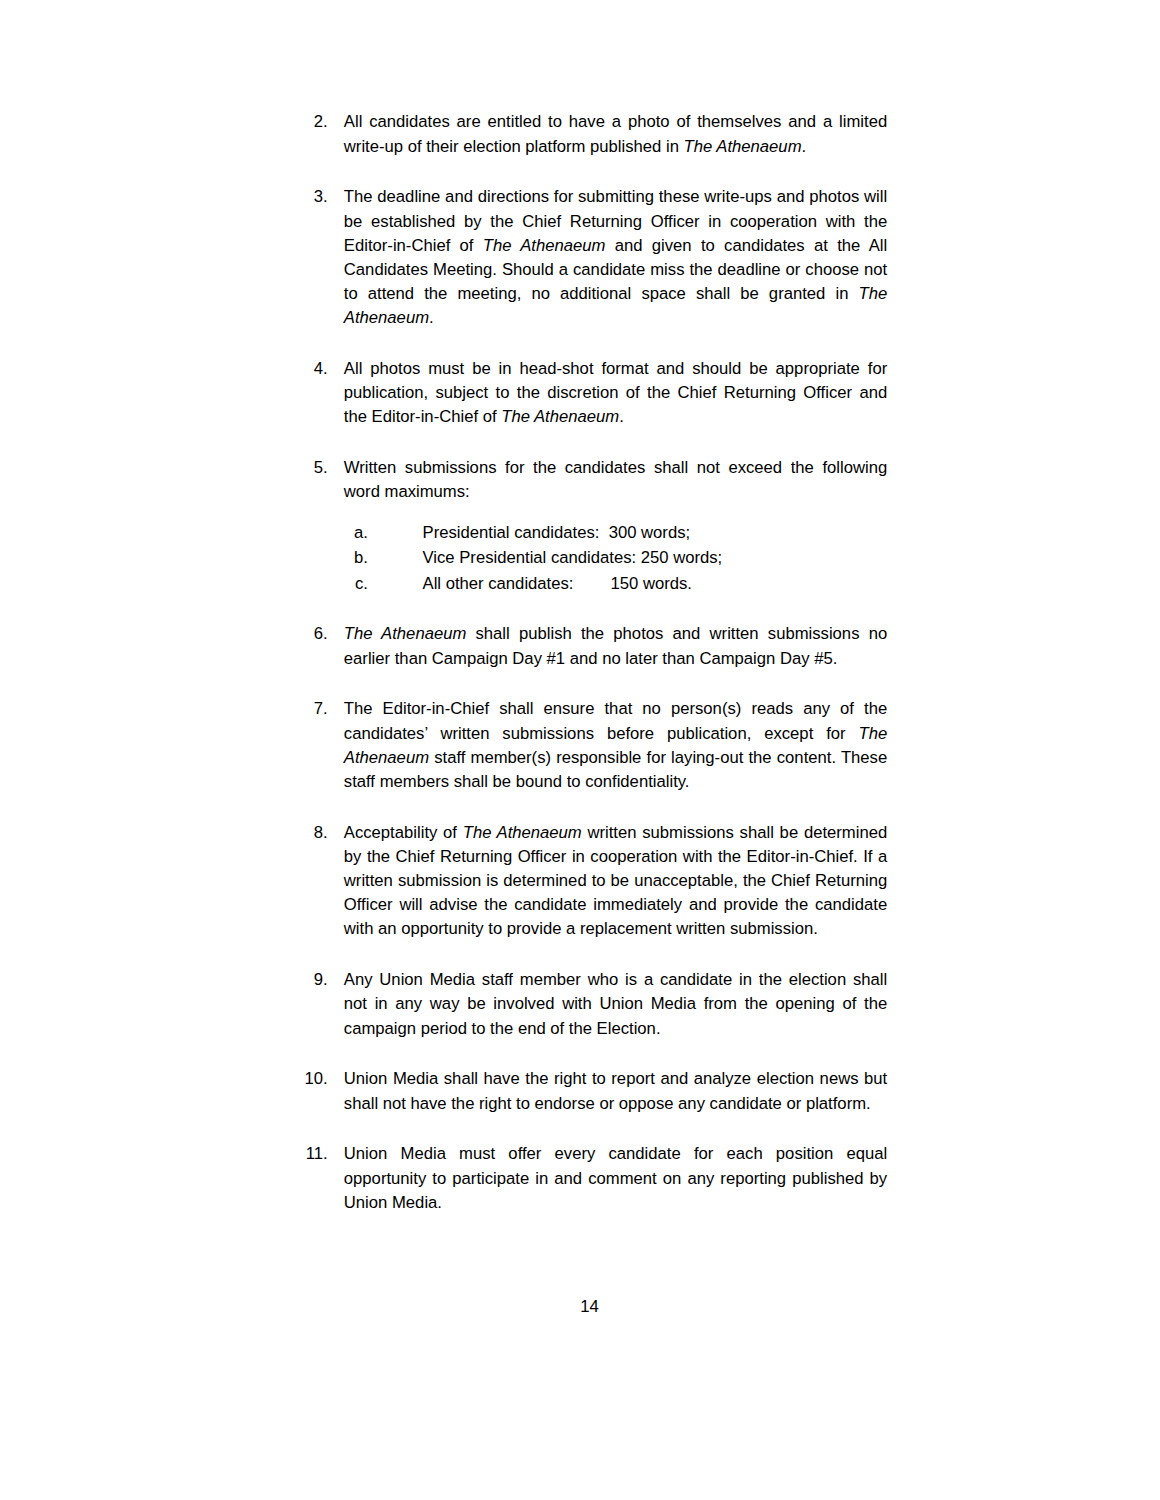All candidates are entitled to have a photo of themselves and a limited write-up of their election platform published in The Athenaeum.
The deadline and directions for submitting these write-ups and photos will be established by the Chief Returning Officer in cooperation with the Editor-in-Chief of The Athenaeum and given to candidates at the All Candidates Meeting. Should a candidate miss the deadline or choose not to attend the meeting, no additional space shall be granted in The Athenaeum.
All photos must be in head-shot format and should be appropriate for publication, subject to the discretion of the Chief Returning Officer and the Editor-in-Chief of The Athenaeum.
Written submissions for the candidates shall not exceed the following word maximums:
Presidential candidates: 300 words;
Vice Presidential candidates: 250 words;
All other candidates: 150 words.
The Athenaeum shall publish the photos and written submissions no earlier than Campaign Day #1 and no later than Campaign Day #5.
The Editor-in-Chief shall ensure that no person(s) reads any of the candidates’ written submissions before publication, except for The Athenaeum staff member(s) responsible for laying-out the content. These staff members shall be bound to confidentiality.
Acceptability of The Athenaeum written submissions shall be determined by the Chief Returning Officer in cooperation with the Editor-in-Chief. If a written submission is determined to be unacceptable, the Chief Returning Officer will advise the candidate immediately and provide the candidate with an opportunity to provide a replacement written submission.
Any Union Media staff member who is a candidate in the election shall not in any way be involved with Union Media from the opening of the campaign period to the end of the Election.
Union Media shall have the right to report and analyze election news but shall not have the right to endorse or oppose any candidate or platform.
Union Media must offer every candidate for each position equal opportunity to participate in and comment on any reporting published by Union Media.
14